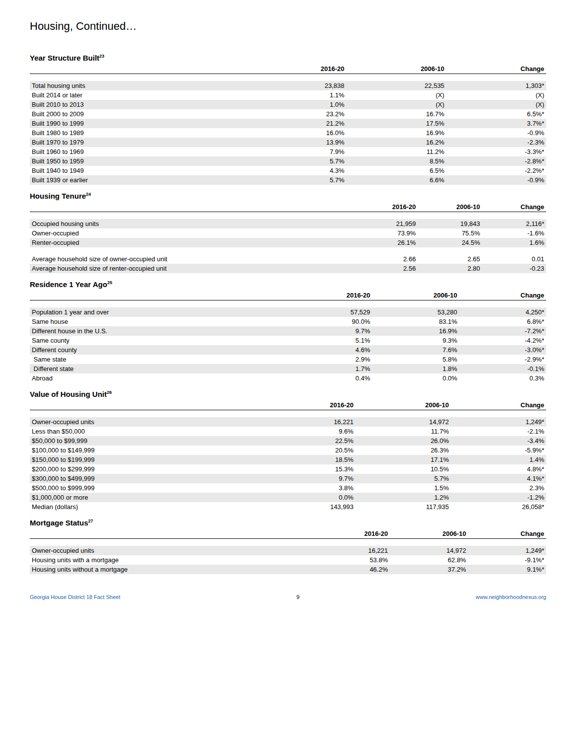Housing, Continued…
Year Structure Built 23
| | 2016-20 | 2006-10 | Change |
| --- | --- | --- | --- |
| Total housing units | 23,838 | 22,535 | 1,303* |
| Built 2014 or later | 1.1% | (X) | (X) |
| Built 2010 to 2013 | 1.0% | (X) | (X) |
| Built 2000 to 2009 | 23.2% | 16.7% | 6.5%* |
| Built 1990 to 1999 | 21.2% | 17.5% | 3.7%* |
| Built 1980 to 1989 | 16.0% | 16.9% | -0.9% |
| Built 1970 to 1979 | 13.9% | 16.2% | -2.3% |
| Built 1960 to 1969 | 7.9% | 11.2% | -3.3%* |
| Built 1950 to 1959 | 5.7% | 8.5% | -2.8%* |
| Built 1940 to 1949 | 4.3% | 6.5% | -2.2%* |
| Built 1939 or earlier | 5.7% | 6.6% | -0.9% |
Housing Tenure 24
| | 2016-20 | 2006-10 | Change |
| --- | --- | --- | --- |
| Occupied housing units | 21,959 | 19,843 | 2,116* |
| Owner-occupied | 73.9% | 75.5% | -1.6% |
| Renter-occupied | 26.1% | 24.5% | 1.6% |
| Average household size of owner-occupied unit | 2.66 | 2.65 | 0.01 |
| Average household size of renter-occupied unit | 2.56 | 2.80 | -0.23 |
Residence 1 Year Ago 25
| | 2016-20 | 2006-10 | Change |
| --- | --- | --- | --- |
| Population 1 year and over | 57,529 | 53,280 | 4,250* |
| Same house | 90.0% | 83.1% | 6.8%* |
| Different house in the U.S. | 9.7% | 16.9% | -7.2%* |
| Same county | 5.1% | 9.3% | -4.2%* |
| Different county | 4.6% | 7.6% | -3.0%* |
| Same state | 2.9% | 5.8% | -2.9%* |
| Different state | 1.7% | 1.8% | -0.1% |
| Abroad | 0.4% | 0.0% | 0.3% |
Value of Housing Unit 26
| | 2016-20 | 2006-10 | Change |
| --- | --- | --- | --- |
| Owner-occupied units | 16,221 | 14,972 | 1,249* |
| Less than $50,000 | 9.6% | 11.7% | -2.1% |
| $50,000 to $99,999 | 22.5% | 26.0% | -3.4% |
| $100,000 to $149,999 | 20.5% | 26.3% | -5.9%* |
| $150,000 to $199,999 | 18.5% | 17.1% | 1.4% |
| $200,000 to $299,999 | 15.3% | 10.5% | 4.8%* |
| $300,000 to $499,999 | 9.7% | 5.7% | 4.1%* |
| $500,000 to $999,999 | 3.8% | 1.5% | 2.3% |
| $1,000,000 or more | 0.0% | 1.2% | -1.2% |
| Median (dollars) | 143,993 | 117,935 | 26,058* |
Mortgage Status 27
| | 2016-20 | 2006-10 | Change |
| --- | --- | --- | --- |
| Owner-occupied units | 16,221 | 14,972 | 1,249* |
| Housing units with a mortgage | 53.8% | 62.8% | -9.1%* |
| Housing units without a mortgage | 46.2% | 37.2% | 9.1%* |
Georgia House District 18 Fact Sheet 9 www.neighborhoodnexus.org